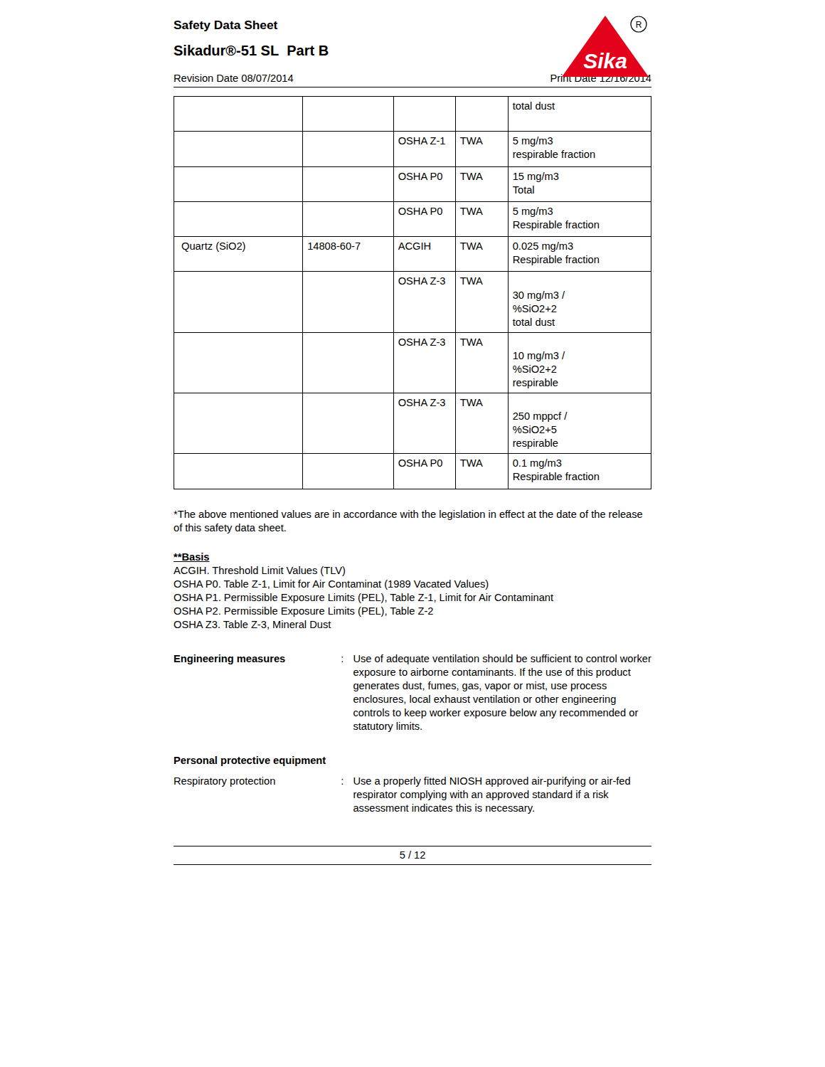Sika R
Safety Data Sheet
Sikadur®-51 SL Part B
Revision Date 08/07/2014 Print Date 12/16/2014
| | | | | total dust |
| | | OSHA Z-1 | TWA | 5 mg/m3 respirable fraction |
| | | OSHA P0 | TWA | 15 mg/m3 Total |
| | | OSHA P0 | TWA | 5 mg/m3 Respirable fraction |
| Quartz (SiO2) | 14808-60-7 | ACGIH | TWA | 0.025 mg/m3 Respirable fraction |
| | | OSHA Z-3 | TWA | 30 mg/m3 / %SiO2+2 total dust |
| | | OSHA Z-3 | TWA | 10 mg/m3 / %SiO2+2 respirable |
| | | OSHA Z-3 | TWA | 250 mppcf / %SiO2+5 respirable |
| | | OSHA P0 | TWA | 0.1 mg/m3 Respirable fraction |
*The above mentioned values are in accordance with the legislation in effect at the date of the release of this safety data sheet.
**Basis
ACGIH. Threshold Limit Values (TLV)
OSHA P0. Table Z-1, Limit for Air Contaminat (1989 Vacated Values)
OSHA P1. Permissible Exposure Limits (PEL), Table Z-1, Limit for Air Contaminant
OSHA P2. Permissible Exposure Limits (PEL), Table Z-2
OSHA Z3. Table Z-3, Mineral Dust
Engineering measures
:
Use of adequate ventilation should be sufficient to control worker exposure to airborne contaminants. If the use of this product generates dust, fumes, gas, vapor or mist, use process enclosures, local exhaust ventilation or other engineering controls to keep worker exposure below any recommended or statutory limits.
Personal protective equipment
Respiratory protection
:
Use a properly fitted NIOSH approved air-purifying or air-fed respirator complying with an approved standard if a risk assessment indicates this is necessary.
5 / 12